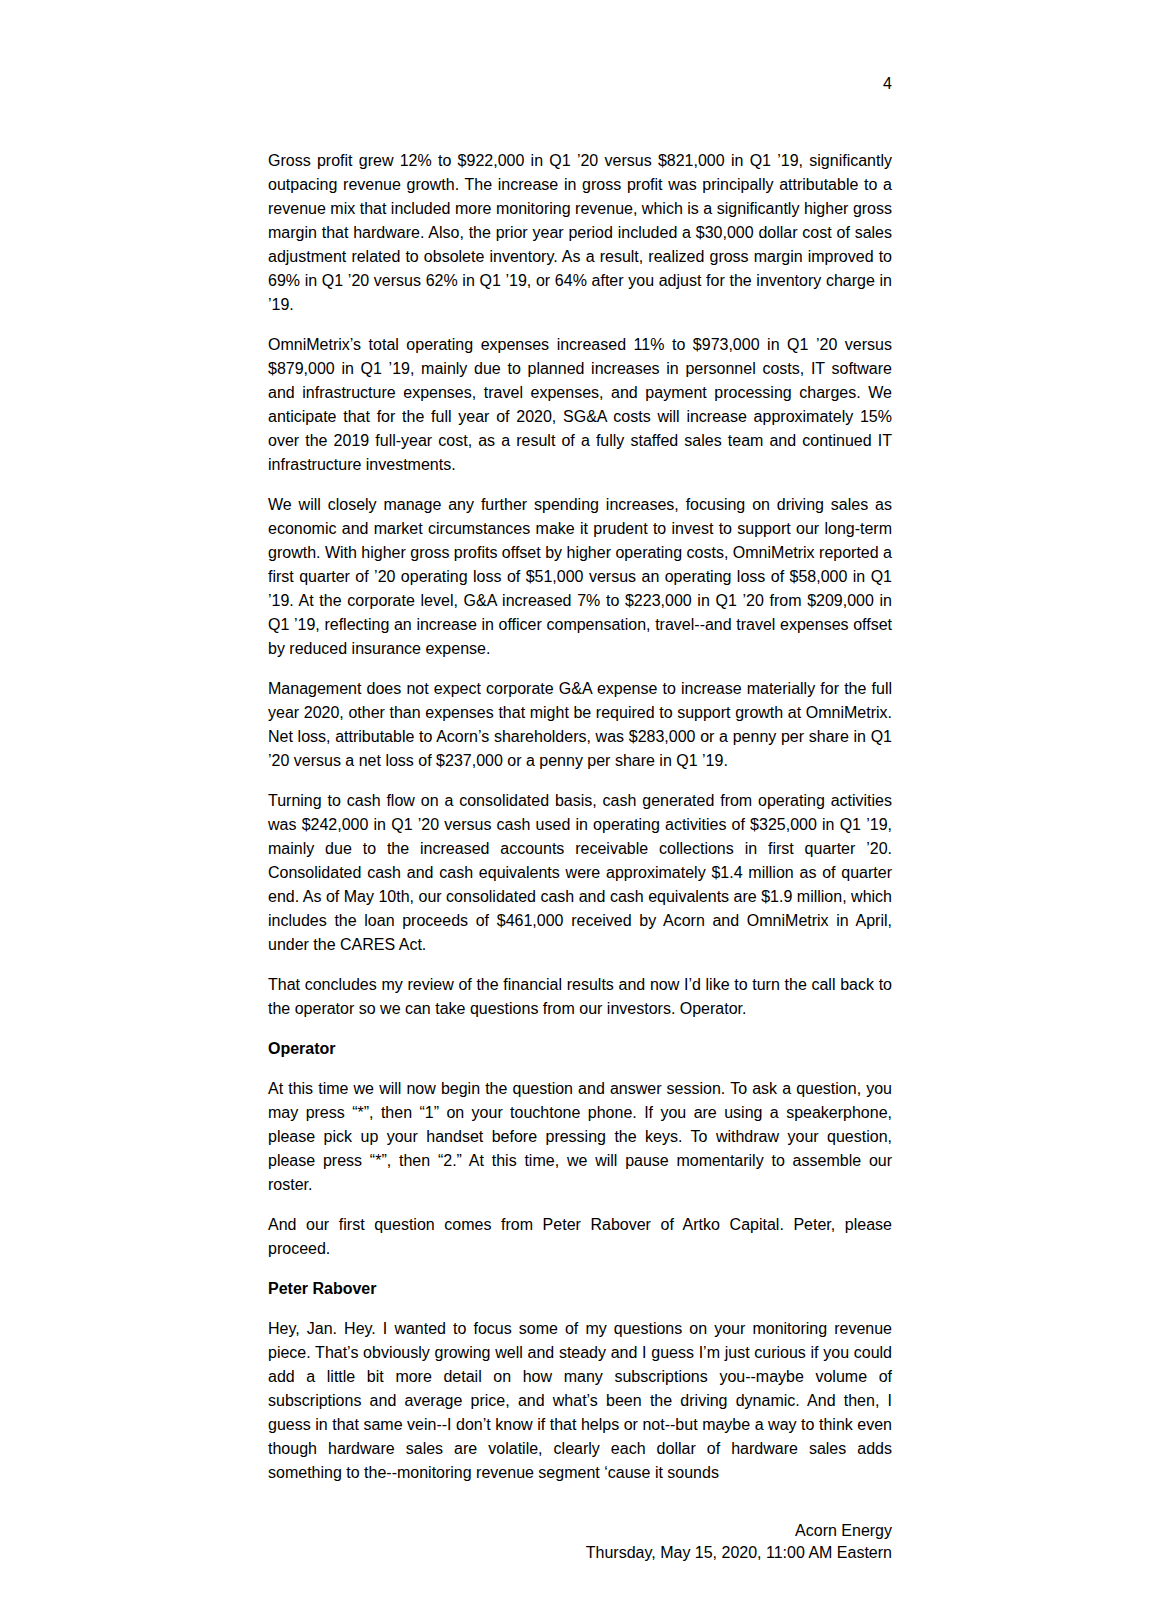4
Gross profit grew 12% to $922,000 in Q1 ’20 versus $821,000 in Q1 ’19, significantly outpacing revenue growth. The increase in gross profit was principally attributable to a revenue mix that included more monitoring revenue, which is a significantly higher gross margin that hardware. Also, the prior year period included a $30,000 dollar cost of sales adjustment related to obsolete inventory. As a result, realized gross margin improved to 69% in Q1 ’20 versus 62% in Q1 ’19, or 64% after you adjust for the inventory charge in ’19.
OmniMetrix’s total operating expenses increased 11% to $973,000 in Q1 ’20 versus $879,000 in Q1 ’19, mainly due to planned increases in personnel costs, IT software and infrastructure expenses, travel expenses, and payment processing charges. We anticipate that for the full year of 2020, SG&A costs will increase approximately 15% over the 2019 full-year cost, as a result of a fully staffed sales team and continued IT infrastructure investments.
We will closely manage any further spending increases, focusing on driving sales as economic and market circumstances make it prudent to invest to support our long-term growth. With higher gross profits offset by higher operating costs, OmniMetrix reported a first quarter of ’20 operating loss of $51,000 versus an operating loss of $58,000 in Q1 ’19. At the corporate level, G&A increased 7% to $223,000 in Q1 ’20 from $209,000 in Q1 ’19, reflecting an increase in officer compensation, travel--and travel expenses offset by reduced insurance expense.
Management does not expect corporate G&A expense to increase materially for the full year 2020, other than expenses that might be required to support growth at OmniMetrix. Net loss, attributable to Acorn’s shareholders, was $283,000 or a penny per share in Q1 ’20 versus a net loss of $237,000 or a penny per share in Q1 ’19.
Turning to cash flow on a consolidated basis, cash generated from operating activities was $242,000 in Q1 ’20 versus cash used in operating activities of $325,000 in Q1 ’19, mainly due to the increased accounts receivable collections in first quarter ’20. Consolidated cash and cash equivalents were approximately $1.4 million as of quarter end. As of May 10th, our consolidated cash and cash equivalents are $1.9 million, which includes the loan proceeds of $461,000 received by Acorn and OmniMetrix in April, under the CARES Act.
That concludes my review of the financial results and now I’d like to turn the call back to the operator so we can take questions from our investors. Operator.
Operator
At this time we will now begin the question and answer session. To ask a question, you may press “*”, then “1” on your touchtone phone. If you are using a speakerphone, please pick up your handset before pressing the keys. To withdraw your question, please press “*”, then “2.” At this time, we will pause momentarily to assemble our roster.
And our first question comes from Peter Rabover of Artko Capital. Peter, please proceed.
Peter Rabover
Hey, Jan. Hey. I wanted to focus some of my questions on your monitoring revenue piece. That’s obviously growing well and steady and I guess I’m just curious if you could add a little bit more detail on how many subscriptions you--maybe volume of subscriptions and average price, and what’s been the driving dynamic. And then, I guess in that same vein--I don’t know if that helps or not--but maybe a way to think even though hardware sales are volatile, clearly each dollar of hardware sales adds something to the--monitoring revenue segment ‘cause it sounds
Acorn Energy
Thursday, May 15, 2020, 11:00 AM Eastern